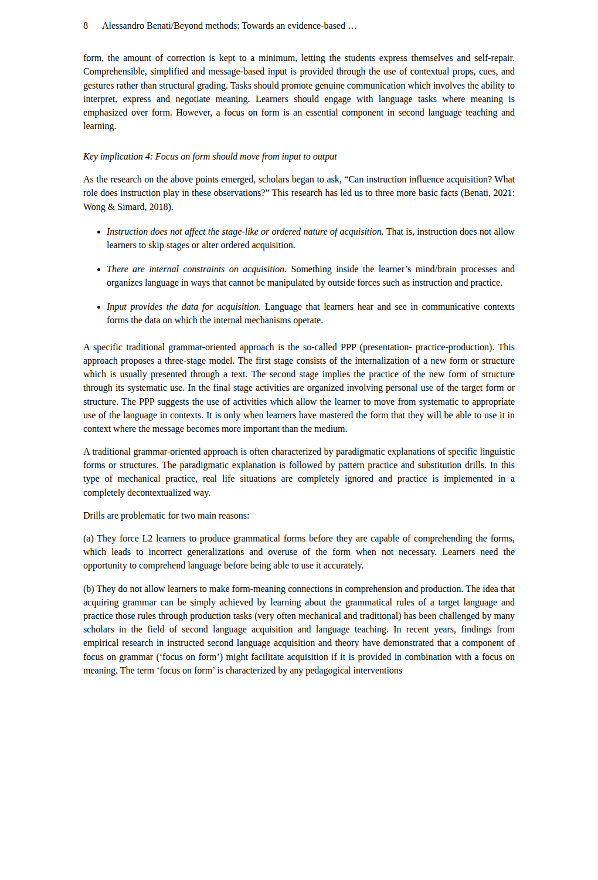8 Alessandro Benati/Beyond methods: Towards an evidence-based …
form, the amount of correction is kept to a minimum, letting the students express themselves and self-repair. Comprehensible, simplified and message-based input is provided through the use of contextual props, cues, and gestures rather than structural grading. Tasks should promote genuine communication which involves the ability to interpret, express and negotiate meaning. Learners should engage with language tasks where meaning is emphasized over form. However, a focus on form is an essential component in second language teaching and learning.
Key implication 4: Focus on form should move from input to output
As the research on the above points emerged, scholars began to ask, “Can instruction influence acquisition? What role does instruction play in these observations?” This research has led us to three more basic facts (Benati, 2021: Wong & Simard, 2018).
Instruction does not affect the stage-like or ordered nature of acquisition. That is, instruction does not allow learners to skip stages or alter ordered acquisition.
There are internal constraints on acquisition. Something inside the learner’s mind/brain processes and organizes language in ways that cannot be manipulated by outside forces such as instruction and practice.
Input provides the data for acquisition. Language that learners hear and see in communicative contexts forms the data on which the internal mechanisms operate.
A specific traditional grammar-oriented approach is the so-called PPP (presentation- practice-production). This approach proposes a three-stage model. The first stage consists of the internalization of a new form or structure which is usually presented through a text. The second stage implies the practice of the new form of structure through its systematic use. In the final stage activities are organized involving personal use of the target form or structure. The PPP suggests the use of activities which allow the learner to move from systematic to appropriate use of the language in contexts. It is only when learners have mastered the form that they will be able to use it in context where the message becomes more important than the medium.
A traditional grammar-oriented approach is often characterized by paradigmatic explanations of specific linguistic forms or structures. The paradigmatic explanation is followed by pattern practice and substitution drills. In this type of mechanical practice, real life situations are completely ignored and practice is implemented in a completely decontextualized way.
Drills are problematic for two main reasons:
(a) They force L2 learners to produce grammatical forms before they are capable of comprehending the forms, which leads to incorrect generalizations and overuse of the form when not necessary. Learners need the opportunity to comprehend language before being able to use it accurately.
(b) They do not allow learners to make form-meaning connections in comprehension and production. The idea that acquiring grammar can be simply achieved by learning about the grammatical rules of a target language and practice those rules through production tasks (very often mechanical and traditional) has been challenged by many scholars in the field of second language acquisition and language teaching. In recent years, findings from empirical research in instructed second language acquisition and theory have demonstrated that a component of focus on grammar (‘focus on form’) might facilitate acquisition if it is provided in combination with a focus on meaning. The term ‘focus on form’ is characterized by any pedagogical interventions